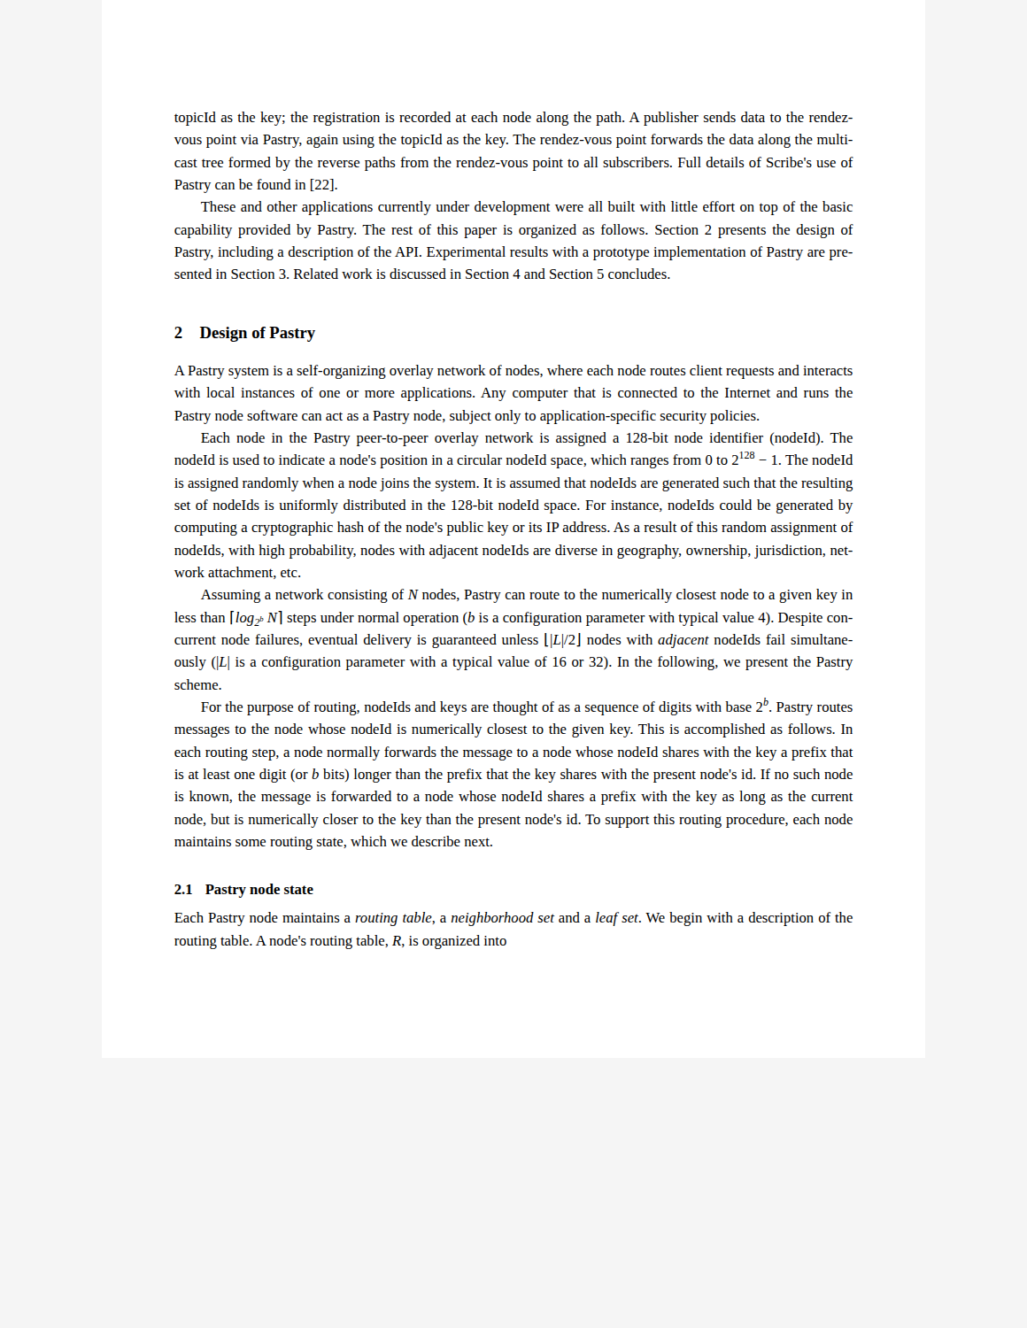topicId as the key; the registration is recorded at each node along the path. A publisher sends data to the rendez-vous point via Pastry, again using the topicId as the key. The rendez-vous point forwards the data along the multicast tree formed by the reverse paths from the rendez-vous point to all subscribers. Full details of Scribe's use of Pastry can be found in [22].
These and other applications currently under development were all built with little effort on top of the basic capability provided by Pastry. The rest of this paper is organized as follows. Section 2 presents the design of Pastry, including a description of the API. Experimental results with a prototype implementation of Pastry are presented in Section 3. Related work is discussed in Section 4 and Section 5 concludes.
2 Design of Pastry
A Pastry system is a self-organizing overlay network of nodes, where each node routes client requests and interacts with local instances of one or more applications. Any computer that is connected to the Internet and runs the Pastry node software can act as a Pastry node, subject only to application-specific security policies.
Each node in the Pastry peer-to-peer overlay network is assigned a 128-bit node identifier (nodeId). The nodeId is used to indicate a node's position in a circular nodeId space, which ranges from 0 to 2128 − 1. The nodeId is assigned randomly when a node joins the system. It is assumed that nodeIds are generated such that the resulting set of nodeIds is uniformly distributed in the 128-bit nodeId space. For instance, nodeIds could be generated by computing a cryptographic hash of the node's public key or its IP address. As a result of this random assignment of nodeIds, with high probability, nodes with adjacent nodeIds are diverse in geography, ownership, jurisdiction, network attachment, etc.
Assuming a network consisting of N nodes, Pastry can route to the numerically closest node to a given key in less than ⌈log2b N⌉ steps under normal operation (b is a configuration parameter with typical value 4). Despite concurrent node failures, eventual delivery is guaranteed unless ⌊|L|/2⌋ nodes with adjacent nodeIds fail simultaneously (|L| is a configuration parameter with a typical value of 16 or 32). In the following, we present the Pastry scheme.
For the purpose of routing, nodeIds and keys are thought of as a sequence of digits with base 2b. Pastry routes messages to the node whose nodeId is numerically closest to the given key. This is accomplished as follows. In each routing step, a node normally forwards the message to a node whose nodeId shares with the key a prefix that is at least one digit (or b bits) longer than the prefix that the key shares with the present node's id. If no such node is known, the message is forwarded to a node whose nodeId shares a prefix with the key as long as the current node, but is numerically closer to the key than the present node's id. To support this routing procedure, each node maintains some routing state, which we describe next.
2.1 Pastry node state
Each Pastry node maintains a routing table, a neighborhood set and a leaf set. We begin with a description of the routing table. A node's routing table, R, is organized into